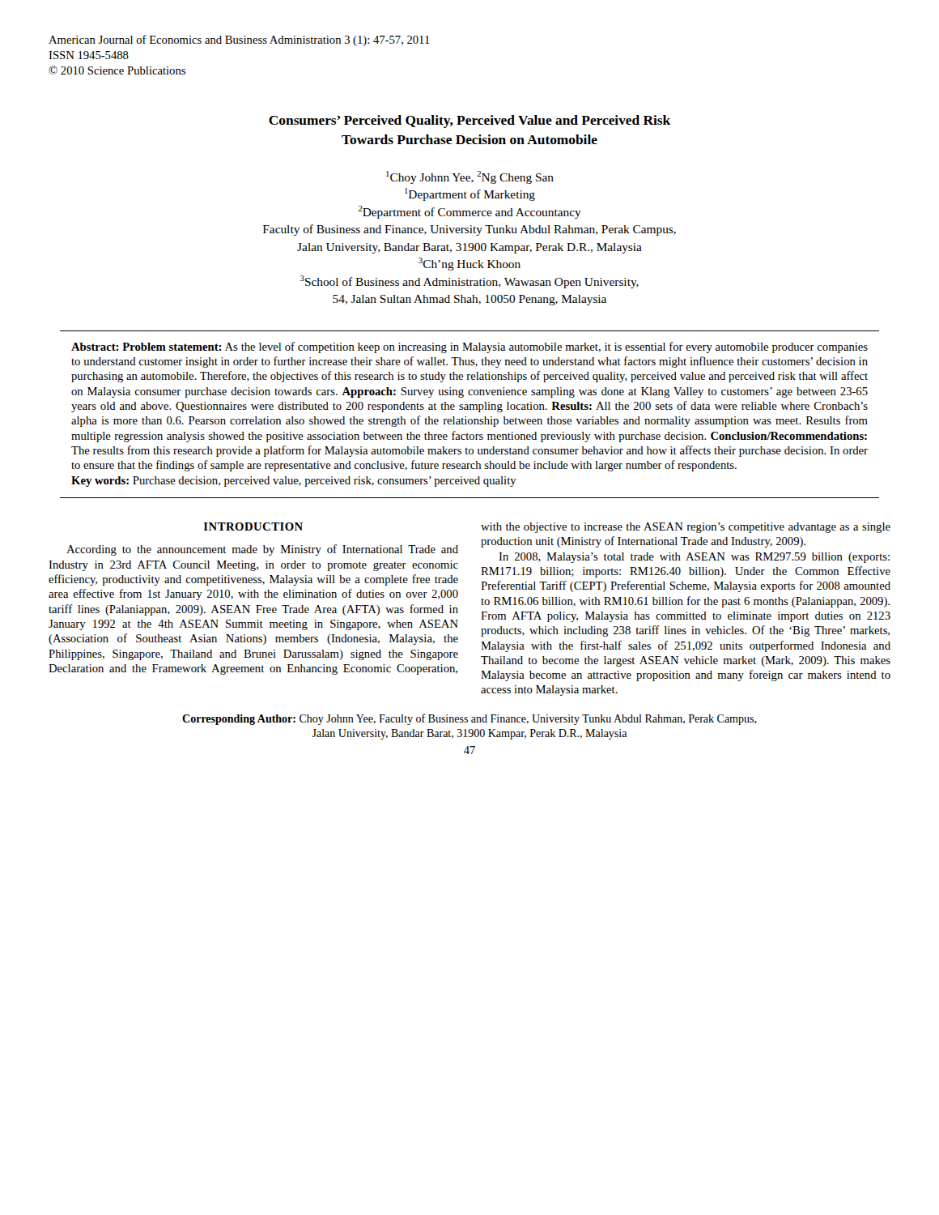American Journal of Economics and Business Administration 3 (1): 47-57, 2011
ISSN 1945-5488
© 2010 Science Publications
Consumers’ Perceived Quality, Perceived Value and Perceived Risk
Towards Purchase Decision on Automobile
1Choy Johnn Yee, 2Ng Cheng San
1Department of Marketing
2Department of Commerce and Accountancy
Faculty of Business and Finance, University Tunku Abdul Rahman, Perak Campus,
Jalan University, Bandar Barat, 31900 Kampar, Perak D.R., Malaysia
3Ch’ng Huck Khoon
3School of Business and Administration, Wawasan Open University,
54, Jalan Sultan Ahmad Shah, 10050 Penang, Malaysia
Abstract: Problem statement: As the level of competition keep on increasing in Malaysia automobile market, it is essential for every automobile producer companies to understand customer insight in order to further increase their share of wallet. Thus, they need to understand what factors might influence their customers’ decision in purchasing an automobile. Therefore, the objectives of this research is to study the relationships of perceived quality, perceived value and perceived risk that will affect on Malaysia consumer purchase decision towards cars. Approach: Survey using convenience sampling was done at Klang Valley to customers’ age between 23-65 years old and above. Questionnaires were distributed to 200 respondents at the sampling location. Results: All the 200 sets of data were reliable where Cronbach’s alpha is more than 0.6. Pearson correlation also showed the strength of the relationship between those variables and normality assumption was meet. Results from multiple regression analysis showed the positive association between the three factors mentioned previously with purchase decision. Conclusion/Recommendations: The results from this research provide a platform for Malaysia automobile makers to understand consumer behavior and how it affects their purchase decision. In order to ensure that the findings of sample are representative and conclusive, future research should be include with larger number of respondents.
Key words: Purchase decision, perceived value, perceived risk, consumers’ perceived quality
INTRODUCTION
According to the announcement made by Ministry of International Trade and Industry in 23rd AFTA Council Meeting, in order to promote greater economic efficiency, productivity and competitiveness, Malaysia will be a complete free trade area effective from 1st January 2010, with the elimination of duties on over 2,000 tariff lines (Palaniappan, 2009). ASEAN Free Trade Area (AFTA) was formed in January 1992 at the 4th ASEAN Summit meeting in Singapore, when ASEAN (Association of Southeast Asian Nations) members (Indonesia, Malaysia, the Philippines, Singapore, Thailand and Brunei Darussalam) signed the Singapore Declaration and the Framework Agreement on Enhancing Economic Cooperation, with the objective to increase the ASEAN region’s competitive advantage as a single production unit (Ministry of International Trade and Industry, 2009).
In 2008, Malaysia’s total trade with ASEAN was RM297.59 billion (exports: RM171.19 billion; imports: RM126.40 billion). Under the Common Effective Preferential Tariff (CEPT) Preferential Scheme, Malaysia exports for 2008 amounted to RM16.06 billion, with RM10.61 billion for the past 6 months (Palaniappan, 2009). From AFTA policy, Malaysia has committed to eliminate import duties on 2123 products, which including 238 tariff lines in vehicles. Of the ‘Big Three’ markets, Malaysia with the first-half sales of 251,092 units outperformed Indonesia and Thailand to become the largest ASEAN vehicle market (Mark, 2009). This makes Malaysia become an attractive proposition and many foreign car makers intend to access into Malaysia market.
Corresponding Author: Choy Johnn Yee, Faculty of Business and Finance, University Tunku Abdul Rahman, Perak Campus,
Jalan University, Bandar Barat, 31900 Kampar, Perak D.R., Malaysia
47